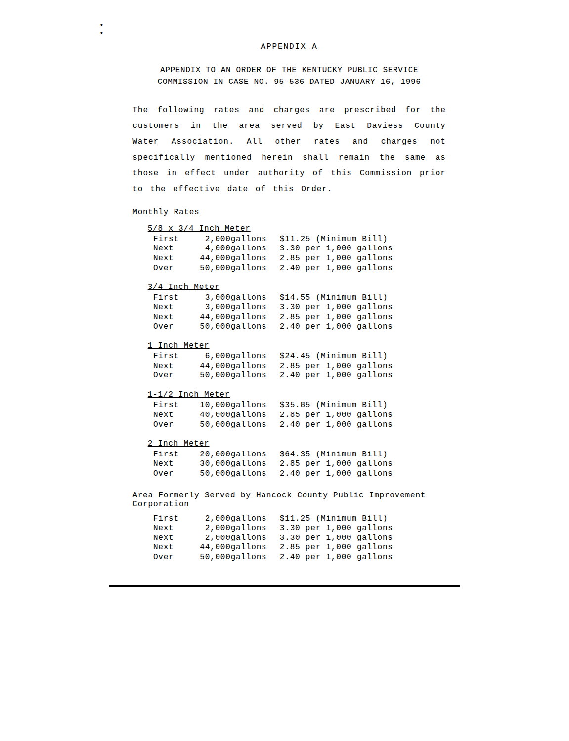• •
APPENDIX A
APPENDIX TO AN ORDER OF THE KENTUCKY PUBLIC SERVICE
COMMISSION IN CASE NO. 95-536 DATED JANUARY 16, 1996
The following rates and charges are prescribed for the customers in the area served by East Daviess County Water Association. All other rates and charges not specifically mentioned herein shall remain the same as those in effect under authority of this Commission prior to the effective date of this Order.
Monthly Rates
5/8 x 3/4 Inch Meter
| First | 2,000 | gallons | $11.25 (Minimum Bill) |
| Next | 4,000 | gallons | 3.30 per 1,000 gallons |
| Next | 44,000 | gallons | 2.85 per 1,000 gallons |
| Over | 50,000 | gallons | 2.40 per 1,000 gallons |
3/4 Inch Meter
| First | 3,000 | gallons | $14.55 (Minimum Bill) |
| Next | 3,000 | gallons | 3.30 per 1,000 gallons |
| Next | 44,000 | gallons | 2.85 per 1,000 gallons |
| Over | 50,000 | gallons | 2.40 per 1,000 gallons |
1 Inch Meter
| First | 6,000 | gallons | $24.45 (Minimum Bill) |
| Next | 44,000 | gallons | 2.85 per 1,000 gallons |
| Over | 50,000 | gallons | 2.40 per 1,000 gallons |
1-1/2 Inch Meter
| First | 10,000 | gallons | $35.85 (Minimum Bill) |
| Next | 40,000 | gallons | 2.85 per 1,000 gallons |
| Over | 50,000 | gallons | 2.40 per 1,000 gallons |
2 Inch Meter
| First | 20,000 | gallons | $64.35 (Minimum Bill) |
| Next | 30,000 | gallons | 2.85 per 1,000 gallons |
| Over | 50,000 | gallons | 2.40 per 1,000 gallons |
Area Formerly Served by Hancock County Public Improvement Corporation
| First | 2,000 | gallons | $11.25 (Minimum Bill) |
| Next | 2,000 | gallons | 3.30 per 1,000 gallons |
| Next | 2,000 | gallons | 3.30 per 1,000 gallons |
| Next | 44,000 | gallons | 2.85 per 1,000 gallons |
| Over | 50,000 | gallons | 2.40 per 1,000 gallons |